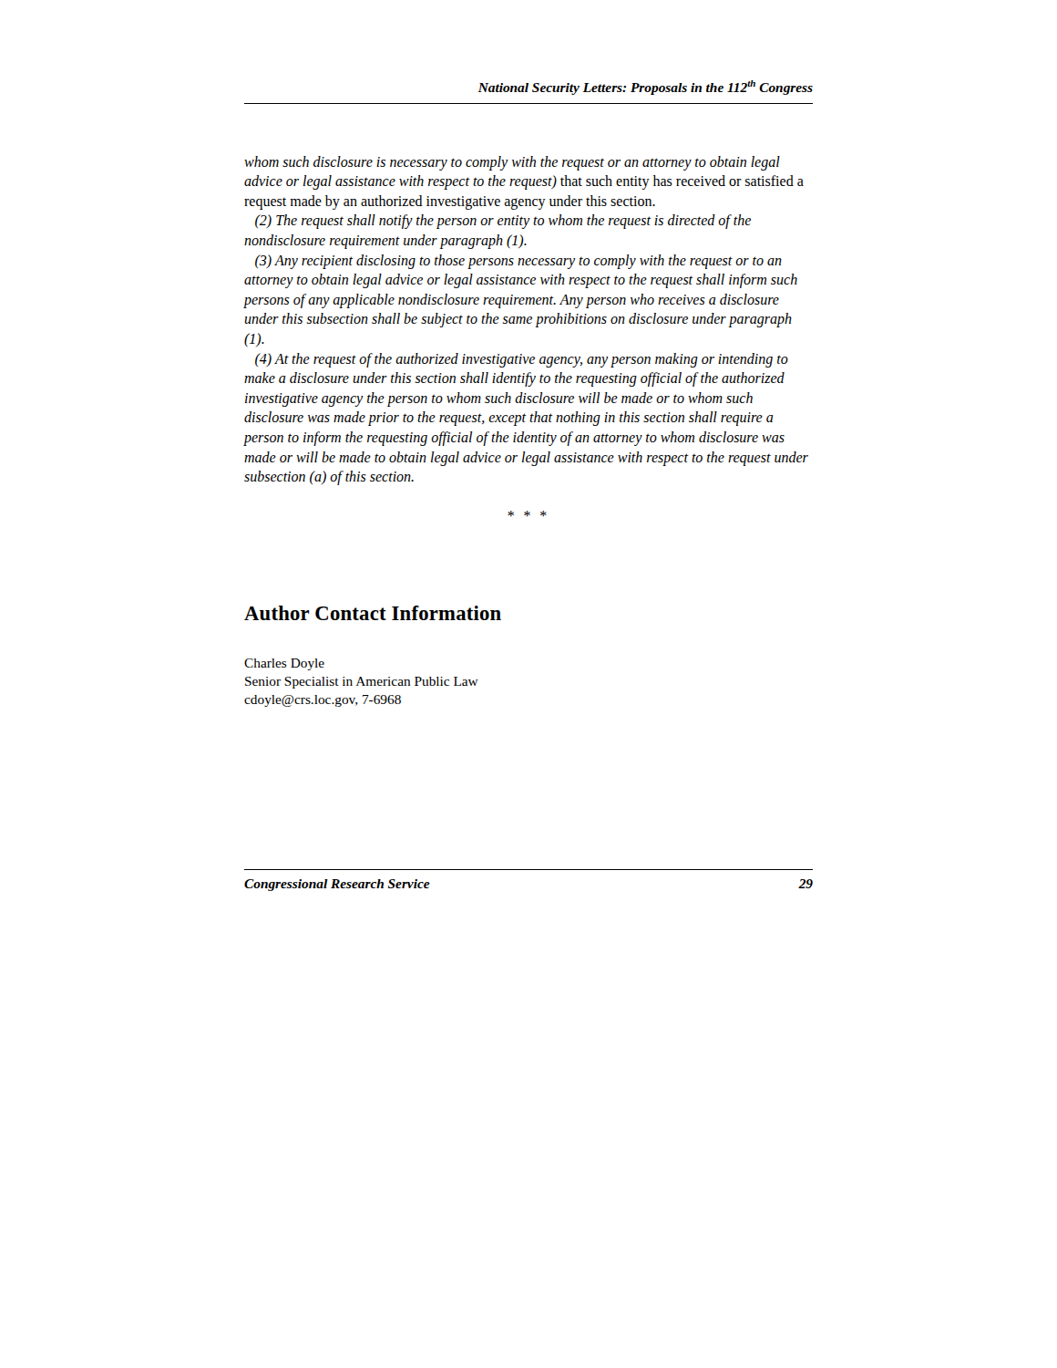National Security Letters: Proposals in the 112th Congress
whom such disclosure is necessary to comply with the request or an attorney to obtain legal advice or legal assistance with respect to the request) that such entity has received or satisfied a request made by an authorized investigative agency under this section.
(2) The request shall notify the person or entity to whom the request is directed of the nondisclosure requirement under paragraph (1).
(3) Any recipient disclosing to those persons necessary to comply with the request or to an attorney to obtain legal advice or legal assistance with respect to the request shall inform such persons of any applicable nondisclosure requirement. Any person who receives a disclosure under this subsection shall be subject to the same prohibitions on disclosure under paragraph (1).
(4) At the request of the authorized investigative agency, any person making or intending to make a disclosure under this section shall identify to the requesting official of the authorized investigative agency the person to whom such disclosure will be made or to whom such disclosure was made prior to the request, except that nothing in this section shall require a person to inform the requesting official of the identity of an attorney to whom disclosure was made or will be made to obtain legal advice or legal assistance with respect to the request under subsection (a) of this section.
* * *
Author Contact Information
Charles Doyle Senior Specialist in American Public Law
cdoyle@crs.loc.gov, 7-6968
Congressional Research Service 29